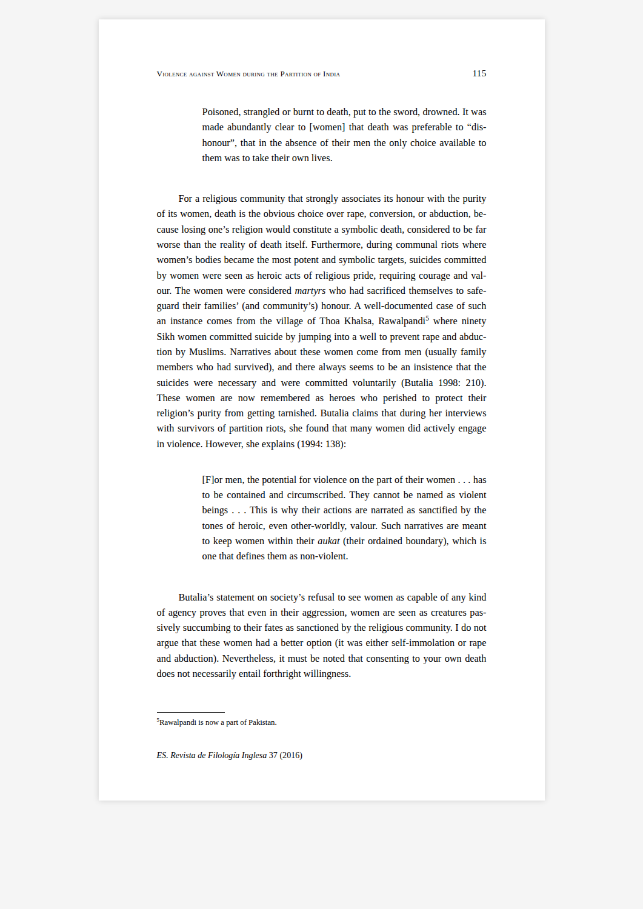Violence against Women during the Partition of India 115
Poisoned, strangled or burnt to death, put to the sword, drowned. It was made abundantly clear to [women] that death was preferable to “dishonour”, that in the absence of their men the only choice available to them was to take their own lives.
For a religious community that strongly associates its honour with the purity of its women, death is the obvious choice over rape, conversion, or abduction, because losing one’s religion would constitute a symbolic death, considered to be far worse than the reality of death itself. Furthermore, during communal riots where women’s bodies became the most potent and symbolic targets, suicides committed by women were seen as heroic acts of religious pride, requiring courage and valour. The women were considered martyrs who had sacrificed themselves to safeguard their families’ (and community’s) honour. A well-documented case of such an instance comes from the village of Thoa Khalsa, Rawalpandi5 where ninety Sikh women committed suicide by jumping into a well to prevent rape and abduction by Muslims. Narratives about these women come from men (usually family members who had survived), and there always seems to be an insistence that the suicides were necessary and were committed voluntarily (Butalia 1998: 210). These women are now remembered as heroes who perished to protect their religion’s purity from getting tarnished. Butalia claims that during her interviews with survivors of partition riots, she found that many women did actively engage in violence. However, she explains (1994: 138):
[F]or men, the potential for violence on the part of their women . . . has to be contained and circumscribed. They cannot be named as violent beings . . . This is why their actions are narrated as sanctified by the tones of heroic, even other-worldly, valour. Such narratives are meant to keep women within their aukat (their ordained boundary), which is one that defines them as non-violent.
Butalia’s statement on society’s refusal to see women as capable of any kind of agency proves that even in their aggression, women are seen as creatures passively succumbing to their fates as sanctioned by the religious community. I do not argue that these women had a better option (it was either self-immolation or rape and abduction). Nevertheless, it must be noted that consenting to your own death does not necessarily entail forthright willingness.
5Rawalpandi is now a part of Pakistan.
ES. Revista de Filología Inglesa 37 (2016)